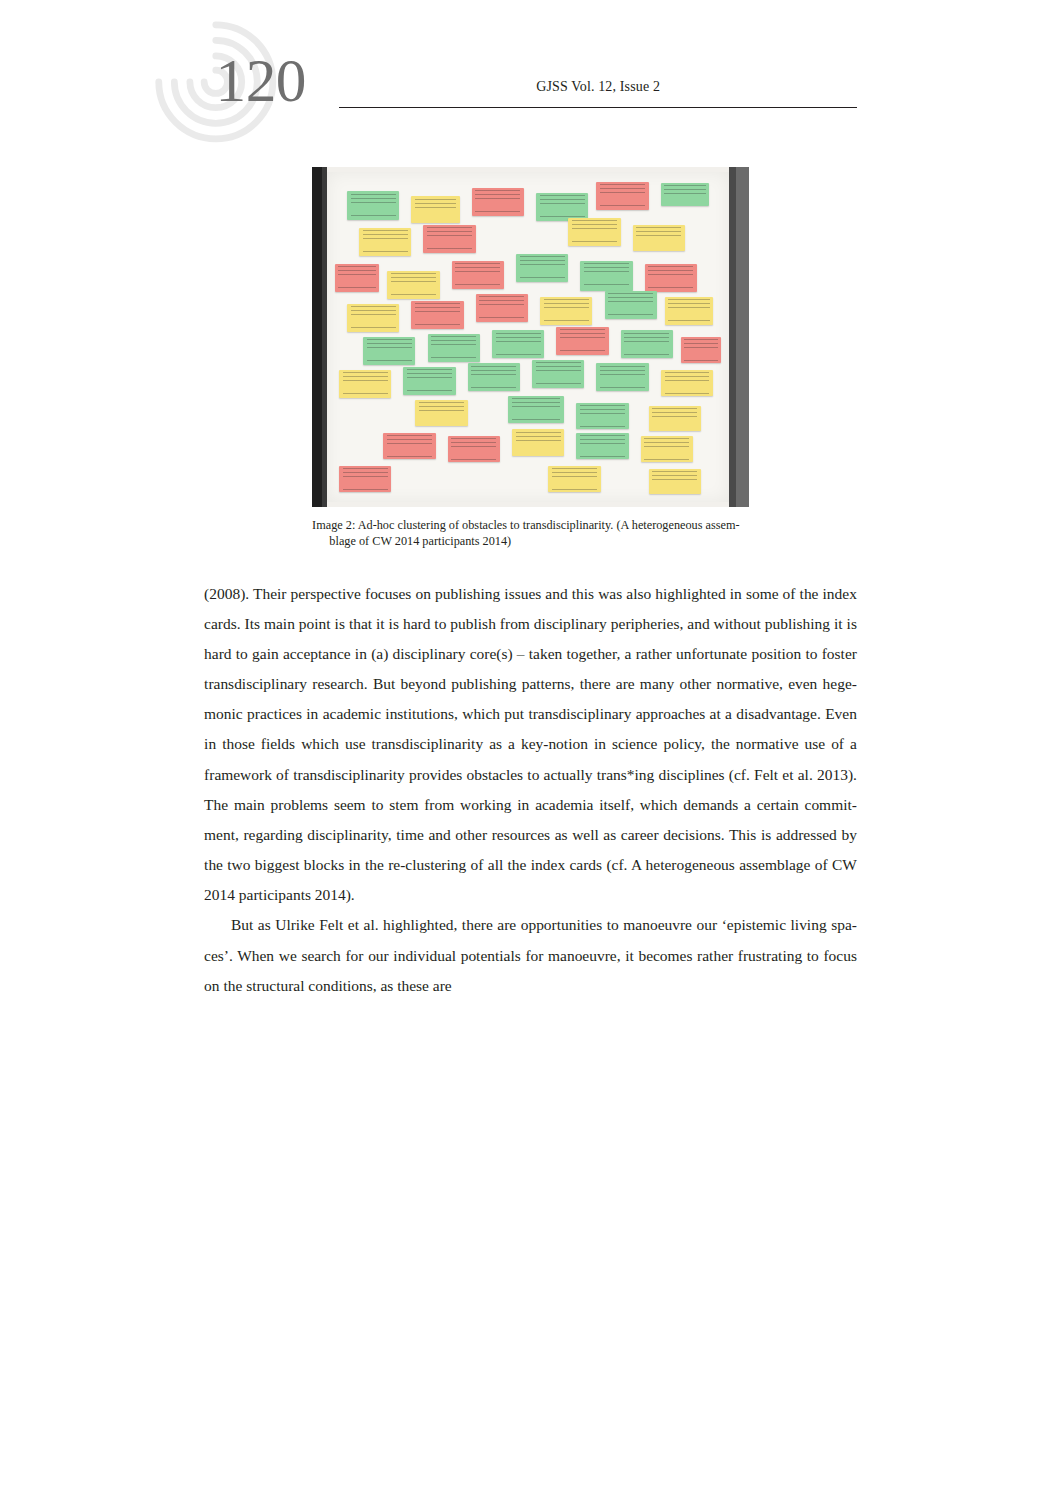120
GJSS Vol. 12, Issue 2
Image 2: Ad-hoc clustering of obstacles to transdisciplinarity. (A heterogeneous assem- blage of CW 2014 participants 2014)
(2008). Their perspective focuses on publishing issues and this was also highlighted in some of the index cards. Its main point is that it is hard to publish from disciplinary peripheries, and without publishing it is hard to gain acceptance in (a) disciplinary core(s) – taken together, a rather unfortunate position to foster transdisciplinary research. But beyond publishing patterns, there are many other normative, even hegemonic practices in academic institutions, which put transdisciplinary approaches at a disadvantage. Even in those fields which use transdisciplinarity as a key-notion in science policy, the normative use of a framework of transdisciplinarity provides obstacles to actually trans*ing disciplines (cf. Felt et al. 2013). The main problems seem to stem from working in academia itself, which demands a certain commitment, regarding disciplinarity, time and other resources as well as career decisions. This is addressed by the two biggest blocks in the re-clustering of all the index cards (cf. A heterogeneous assemblage of CW 2014 participants 2014).
But as Ulrike Felt et al. highlighted, there are opportunities to manoeuvre our ‘epistemic living spaces’. When we search for our individual potentials for manoeuvre, it becomes rather frustrating to focus on the structural conditions, as these are